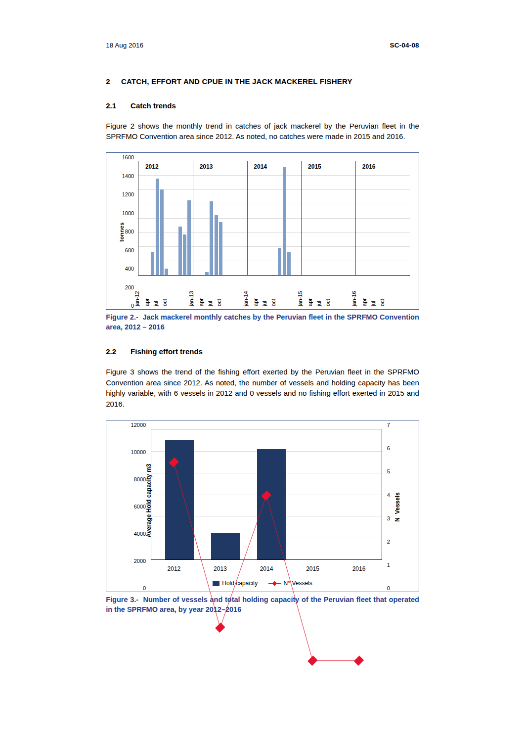18 Aug 2016 SC-04-08
2 CATCH, EFFORT AND CPUE IN THE JACK MACKEREL FISHERY
2.1 Catch trends
Figure 2 shows the monthly trend in catches of jack mackerel by the Peruvian fleet in the SPRFMO Convention area since 2012. As noted, no catches were made in 2015 and 2016.
tonnes
0 200 400 600 800 1000 1200 1400 1600
2012
2013
2014
2015
2016
jan-12 apr jul oct jan-13 apr jul oct jan-14 apr jul oct jan-15 apr jul oct jan-16 apr jul oct
Figure 2.- Jack mackerel monthly catches by the Peruvian fleet in the SPRFMO Convention area, 2012 – 2016
2.2 Fishing effort trends
Figure 3 shows the trend of the fishing effort exerted by the Peruvian fleet in the SPRFMO Convention area since 2012. As noted, the number of vessels and holding capacity has been highly variable, with 6 vessels in 2012 and 0 vessels and no fishing effort exerted in 2015 and 2016.
Average Hold capacity m3
N Vessels
0 2000 4000 6000 8000 10000 12000
0 1 2 3 4 5 6 7
2012 2013 2014 2015 2016
Hold capacity N° Vessels
Figure 3.- Number of vessels and total holding capacity of the Peruvian fleet that operated in the SPRFMO area, by year 2012–2016